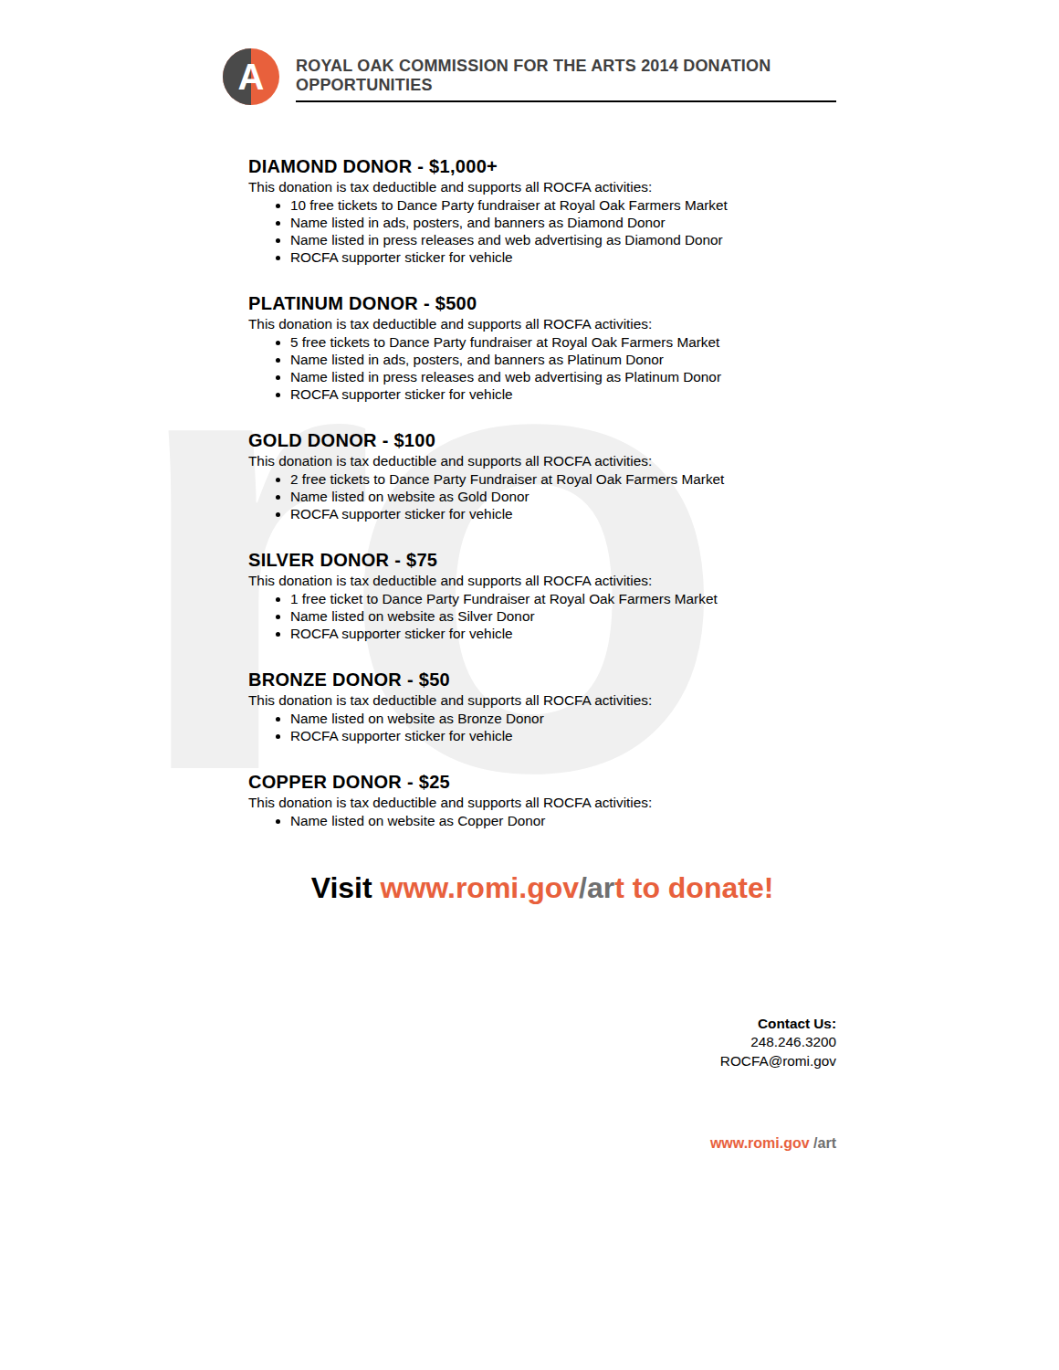ro
A
ROYAL OAK COMMISSION FOR THE ARTS 2014 DONATION OPPORTUNITIES
DIAMOND DONOR - $1,000+
This donation is tax deductible and supports all ROCFA activities:
10 free tickets to Dance Party fundraiser at Royal Oak Farmers Market
Name listed in ads, posters, and banners as Diamond Donor
Name listed in press releases and web advertising as Diamond Donor
ROCFA supporter sticker for vehicle
PLATINUM DONOR - $500
This donation is tax deductible and supports all ROCFA activities:
5 free tickets to Dance Party fundraiser at Royal Oak Farmers Market
Name listed in ads, posters, and banners as Platinum Donor
Name listed in press releases and web advertising as Platinum Donor
ROCFA supporter sticker for vehicle
GOLD DONOR - $100
This donation is tax deductible and supports all ROCFA activities:
2 free tickets to Dance Party Fundraiser at Royal Oak Farmers Market
Name listed on website as Gold Donor
ROCFA supporter sticker for vehicle
SILVER DONOR - $75
This donation is tax deductible and supports all ROCFA activities:
1 free ticket to Dance Party Fundraiser at Royal Oak Farmers Market
Name listed on website as Silver Donor
ROCFA supporter sticker for vehicle
BRONZE DONOR - $50
This donation is tax deductible and supports all ROCFA activities:
Name listed on website as Bronze Donor
ROCFA supporter sticker for vehicle
COPPER DONOR - $25
This donation is tax deductible and supports all ROCFA activities:
Name listed on website as Copper Donor
Visit www.romi.gov/ar t to donate!
Contact Us:
248.246.3200
ROCFA@romi.gov
www.romi.gov /art